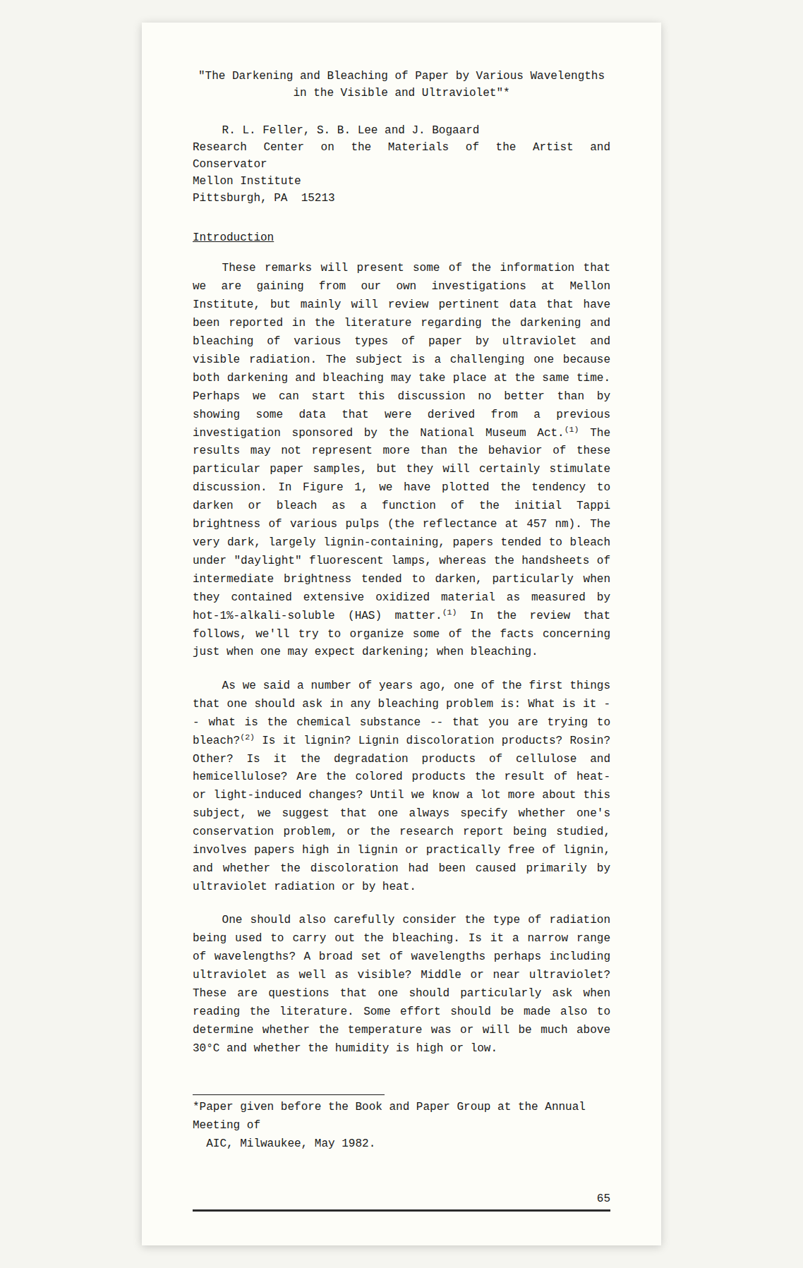"The Darkening and Bleaching of Paper by Various Wavelengths
in the Visible and Ultraviolet"*
R. L. Feller, S. B. Lee and J. Bogaard
Research Center on the Materials of the Artist and Conservator
Mellon Institute
Pittsburgh, PA 15213
Introduction
These remarks will present some of the information that we are gaining from our own investigations at Mellon Institute, but mainly will review pertinent data that have been reported in the literature regarding the darkening and bleaching of various types of paper by ultraviolet and visible radiation. The subject is a challenging one because both darkening and bleaching may take place at the same time. Perhaps we can start this discussion no better than by showing some data that were derived from a previous investigation sponsored by the National Museum Act.(1) The results may not represent more than the behavior of these particular paper samples, but they will certainly stimulate discussion. In Figure 1, we have plotted the tendency to darken or bleach as a function of the initial Tappi brightness of various pulps (the reflectance at 457 nm). The very dark, largely lignin-containing, papers tended to bleach under "daylight" fluorescent lamps, whereas the handsheets of intermediate brightness tended to darken, particularly when they contained extensive oxidized material as measured by hot-1%-alkali-soluble (HAS) matter.(1) In the review that follows, we'll try to organize some of the facts concerning just when one may expect darkening; when bleaching.
As we said a number of years ago, one of the first things that one should ask in any bleaching problem is: What is it -- what is the chemical substance -- that you are trying to bleach?(2) Is it lignin? Lignin discoloration products? Rosin? Other? Is it the degradation products of cellulose and hemicellulose? Are the colored products the result of heat- or light-induced changes? Until we know a lot more about this subject, we suggest that one always specify whether one's conservation problem, or the research report being studied, involves papers high in lignin or practically free of lignin, and whether the discoloration had been caused primarily by ultraviolet radiation or by heat.
One should also carefully consider the type of radiation being used to carry out the bleaching. Is it a narrow range of wavelengths? A broad set of wavelengths perhaps including ultraviolet as well as visible? Middle or near ultraviolet? These are questions that one should particularly ask when reading the literature. Some effort should be made also to determine whether the temperature was or will be much above 30°C and whether the humidity is high or low.
*Paper given before the Book and Paper Group at the Annual Meeting of
AIC, Milwaukee, May 1982.
65